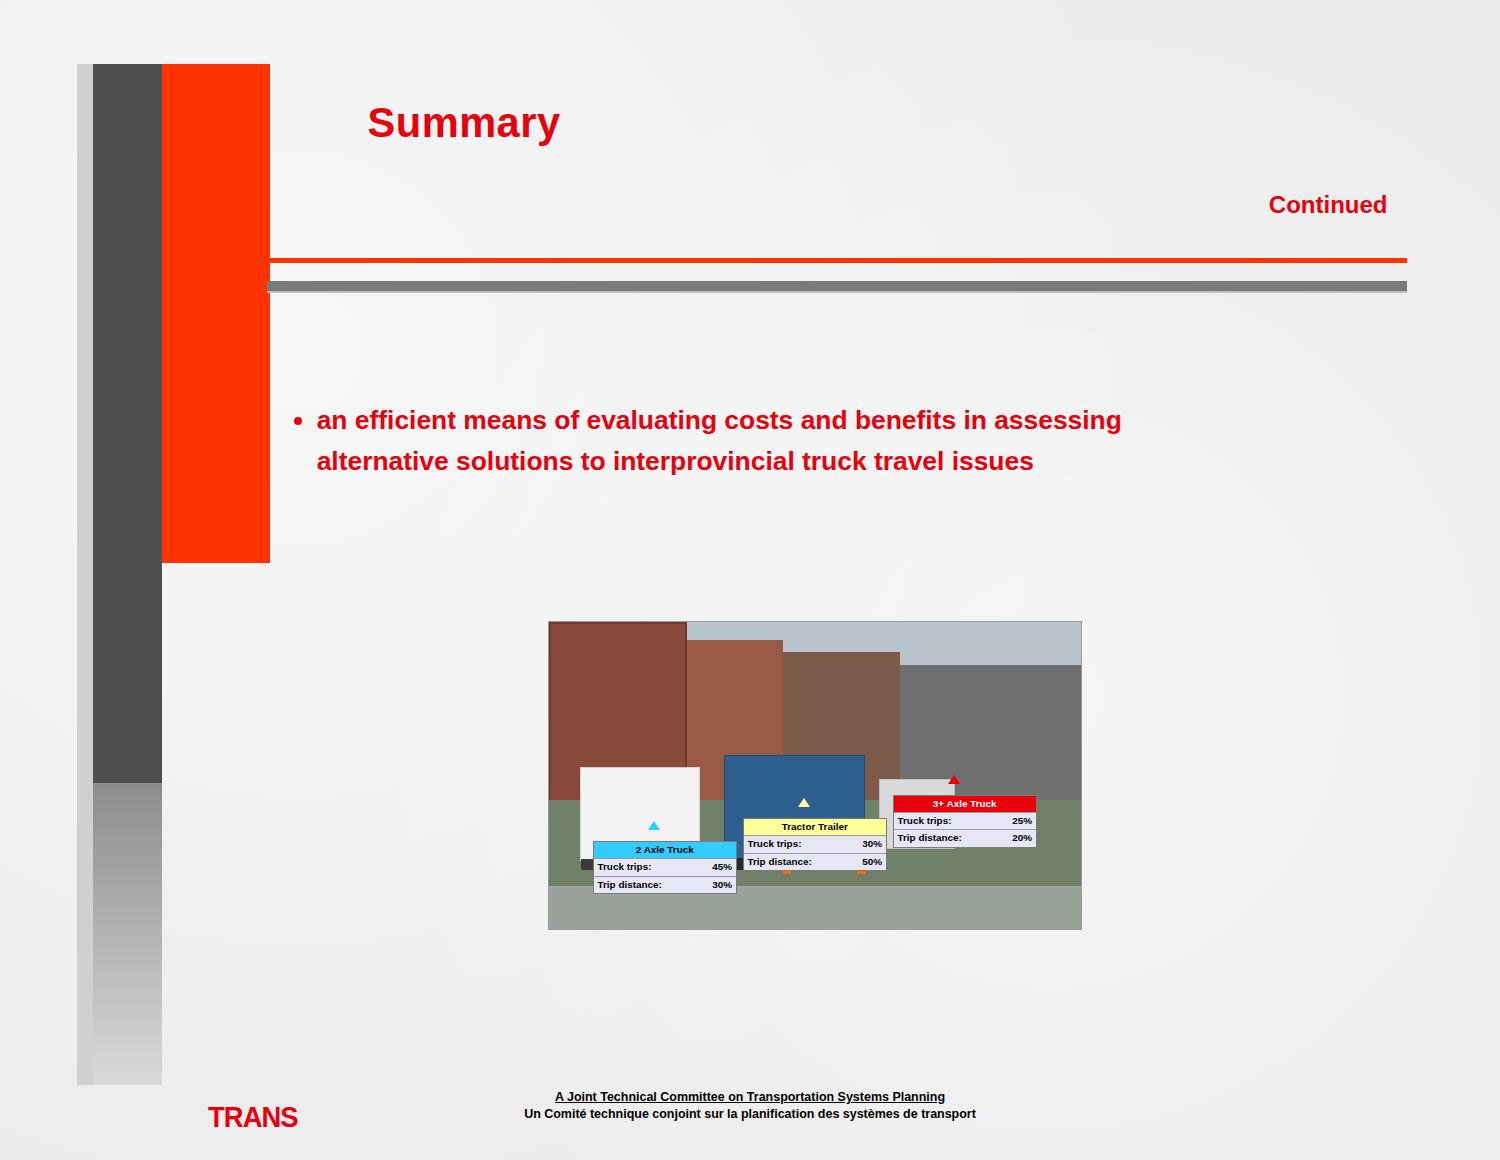Summary
Continued
an efficient means of evaluating costs and benefits in assessing alternative solutions to interprovincial truck travel issues
2 Axle Truck
Truck trips: 45%
Trip distance: 30%
Tractor Trailer
Truck trips: 30%
Trip distance: 50%
3+ Axle Truck
Truck trips: 25%
Trip distance: 20%
TRANS
A Joint Technical Committee on Transportation Systems Planning
Un Comité technique conjoint sur la planification des systèmes de transport